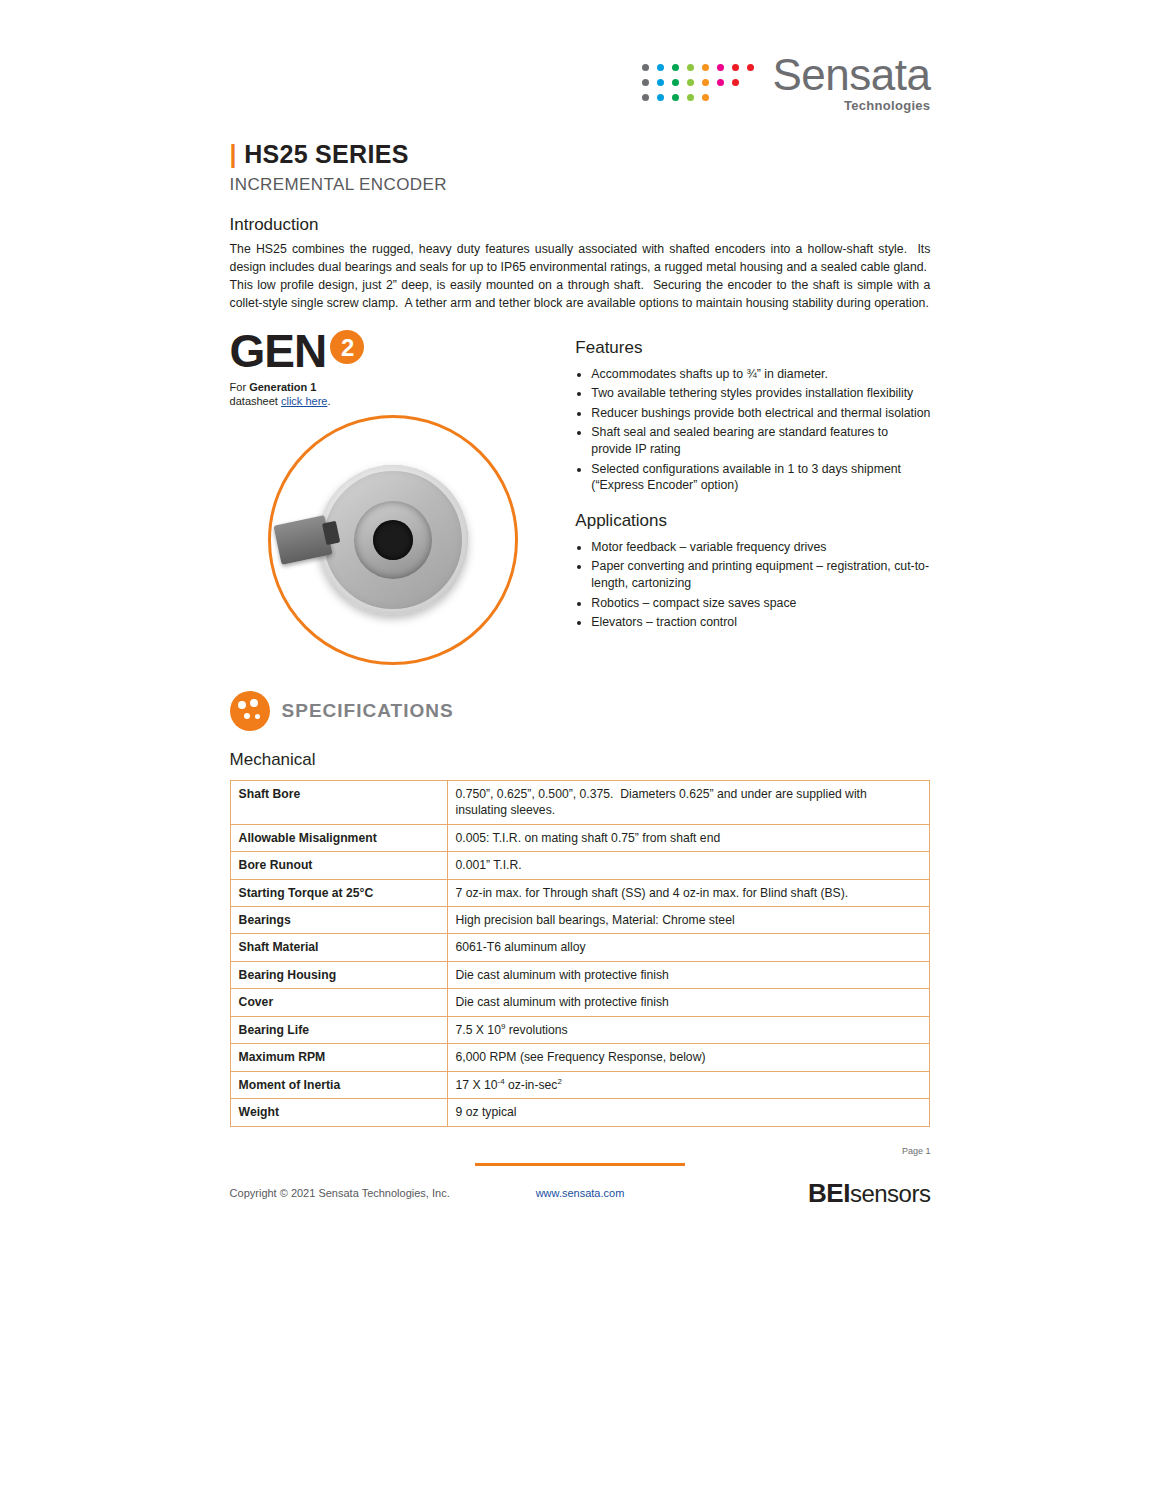Sensata Technologies
| HS25 SERIES
INCREMENTAL ENCODER
Introduction
The HS25 combines the rugged, heavy duty features usually associated with shafted encoders into a hollow-shaft style. Its design includes dual bearings and seals for up to IP65 environmental ratings, a rugged metal housing and a sealed cable gland. This low profile design, just 2” deep, is easily mounted on a through shaft. Securing the encoder to the shaft is simple with a collet-style single screw clamp. A tether arm and tether block are available options to maintain housing stability during operation.
GEN2
For Generation 1
datasheet click here.
Features
Accommodates shafts up to ¾” in diameter.
Two available tethering styles provides installation flexibility
Reducer bushings provide both electrical and thermal isolation
Shaft seal and sealed bearing are standard features to provide IP rating
Selected configurations available in 1 to 3 days shipment (“Express Encoder” option)
Applications
Motor feedback – variable frequency drives
Paper converting and printing equipment – registration, cut-to-length, cartonizing
Robotics – compact size saves space
Elevators – traction control
SPECIFICATIONS
Mechanical
| Shaft Bore | 0.750”, 0.625”, 0.500”, 0.375. Diameters 0.625” and under are supplied with insulating sleeves. |
| Allowable Misalignment | 0.005: T.I.R. on mating shaft 0.75” from shaft end |
| Bore Runout | 0.001” T.I.R. |
| Starting Torque at 25°C | 7 oz-in max. for Through shaft (SS) and 4 oz-in max. for Blind shaft (BS). |
| Bearings | High precision ball bearings, Material: Chrome steel |
| Shaft Material | 6061-T6 aluminum alloy |
| Bearing Housing | Die cast aluminum with protective finish |
| Cover | Die cast aluminum with protective finish |
| Bearing Life | 7.5 X 10 9 revolutions |
| Maximum RPM | 6,000 RPM (see Frequency Response, below) |
| Moment of Inertia | 17 X 10 -4 oz-in-sec 2 |
| Weight | 9 oz typical |
Page 1
Copyright © 2021 Sensata Technologies, Inc.
www.sensata.com
BEIsensors